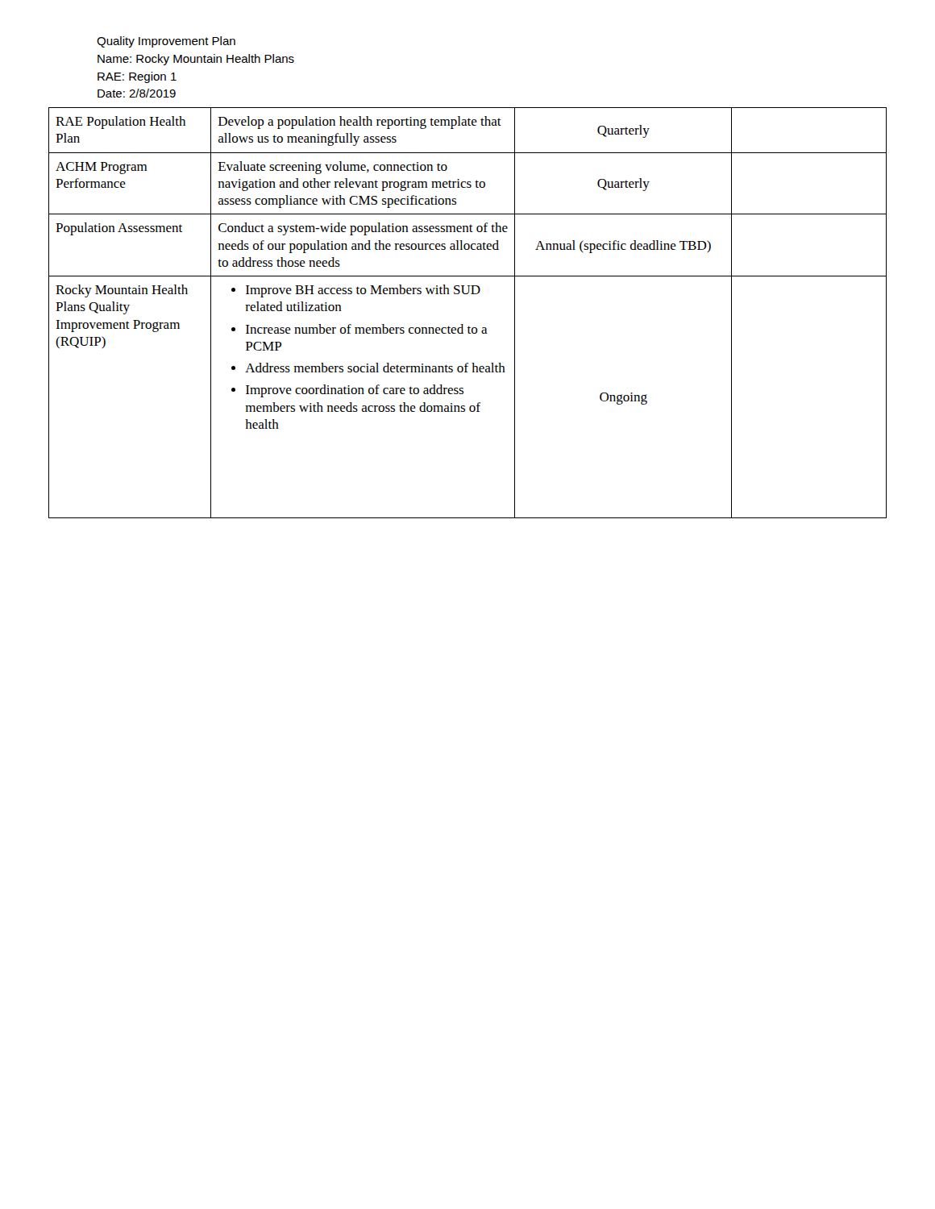Quality Improvement Plan
Name: Rocky Mountain Health Plans
RAE: Region 1
Date: 2/8/2019
| RAE Population Health Plan | Develop a population health reporting template that allows us to meaningfully assess | Quarterly | |
| ACHM Program Performance | Evaluate screening volume, connection to navigation and other relevant program metrics to assess compliance with CMS specifications | Quarterly | |
| Population Assessment | Conduct a system-wide population assessment of the needs of our population and the resources allocated to address those needs | Annual (specific deadline TBD) | |
| Rocky Mountain Health Plans Quality Improvement Program (RQUIP) | Improve BH access to Members with SUD related utilization Increase number of members connected to a PCMP Address members social determinants of health Improve coordination of care to address members with needs across the domains of health | Ongoing | |